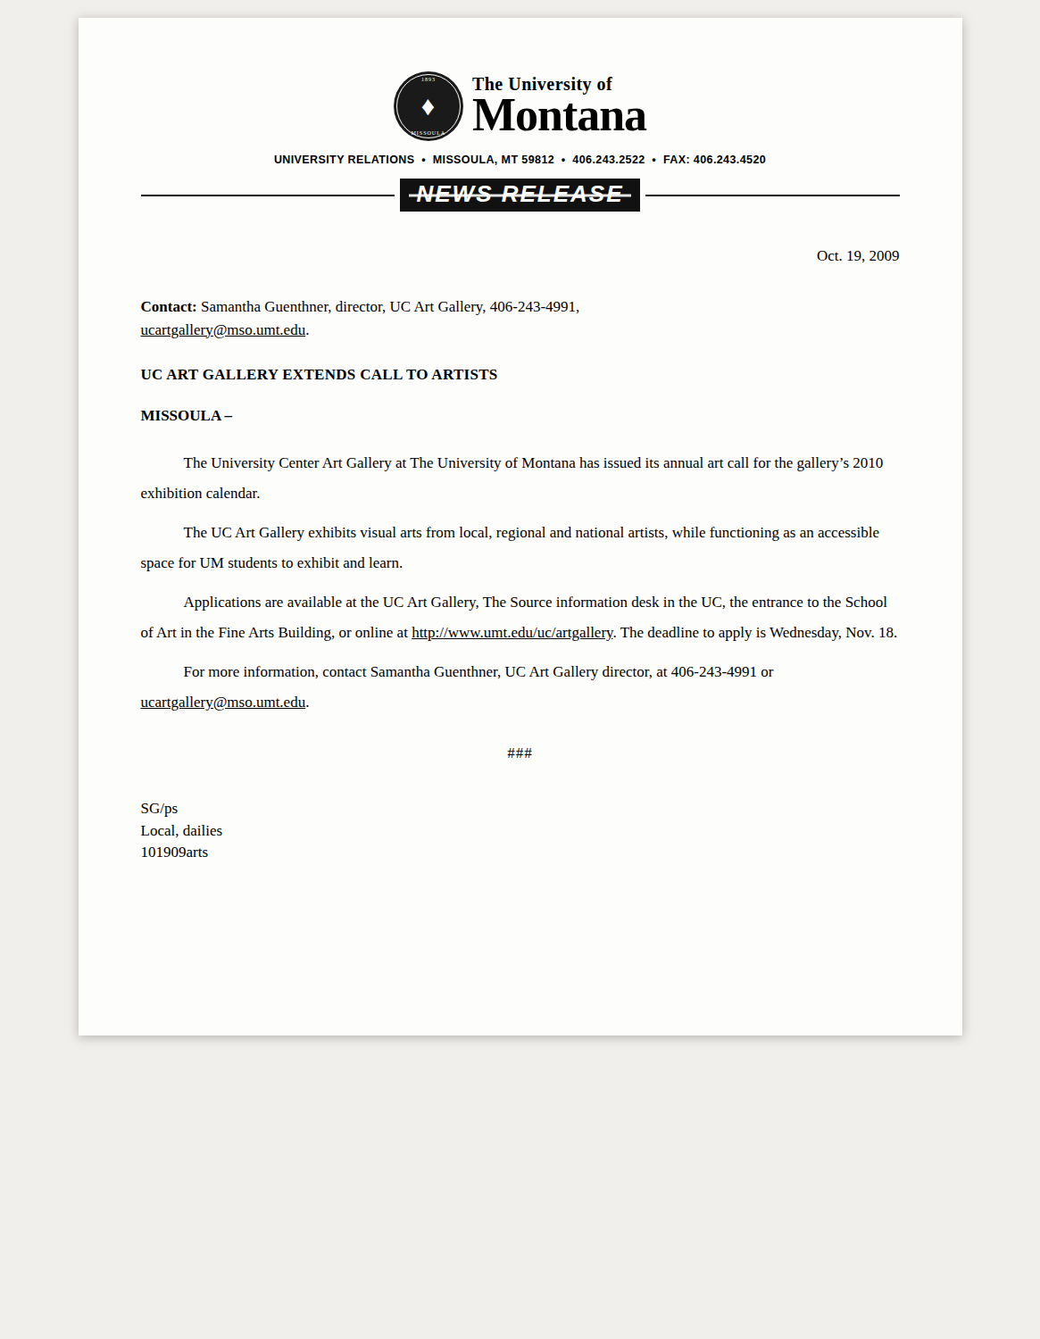1893
♦
MISSOULA
The University of
Montana
UNIVERSITY RELATIONS • MISSOULA, MT 59812 • 406.243.2522 • FAX: 406.243.4520
NEWS RELEASE
Oct. 19, 2009
Contact: Samantha Guenthner, director, UC Art Gallery, 406-243-4991,
ucartgallery@mso.umt.edu.
UC ART GALLERY EXTENDS CALL TO ARTISTS
MISSOULA –
The University Center Art Gallery at The University of Montana has issued its annual art call for the gallery’s 2010 exhibition calendar.
The UC Art Gallery exhibits visual arts from local, regional and national artists, while functioning as an accessible space for UM students to exhibit and learn.
Applications are available at the UC Art Gallery, The Source information desk in the UC, the entrance to the School of Art in the Fine Arts Building, or online at http://www.umt.edu/uc/artgallery. The deadline to apply is Wednesday, Nov. 18.
For more information, contact Samantha Guenthner, UC Art Gallery director, at 406-243-4991 or ucartgallery@mso.umt.edu.
###
SG/ps
Local, dailies
101909arts